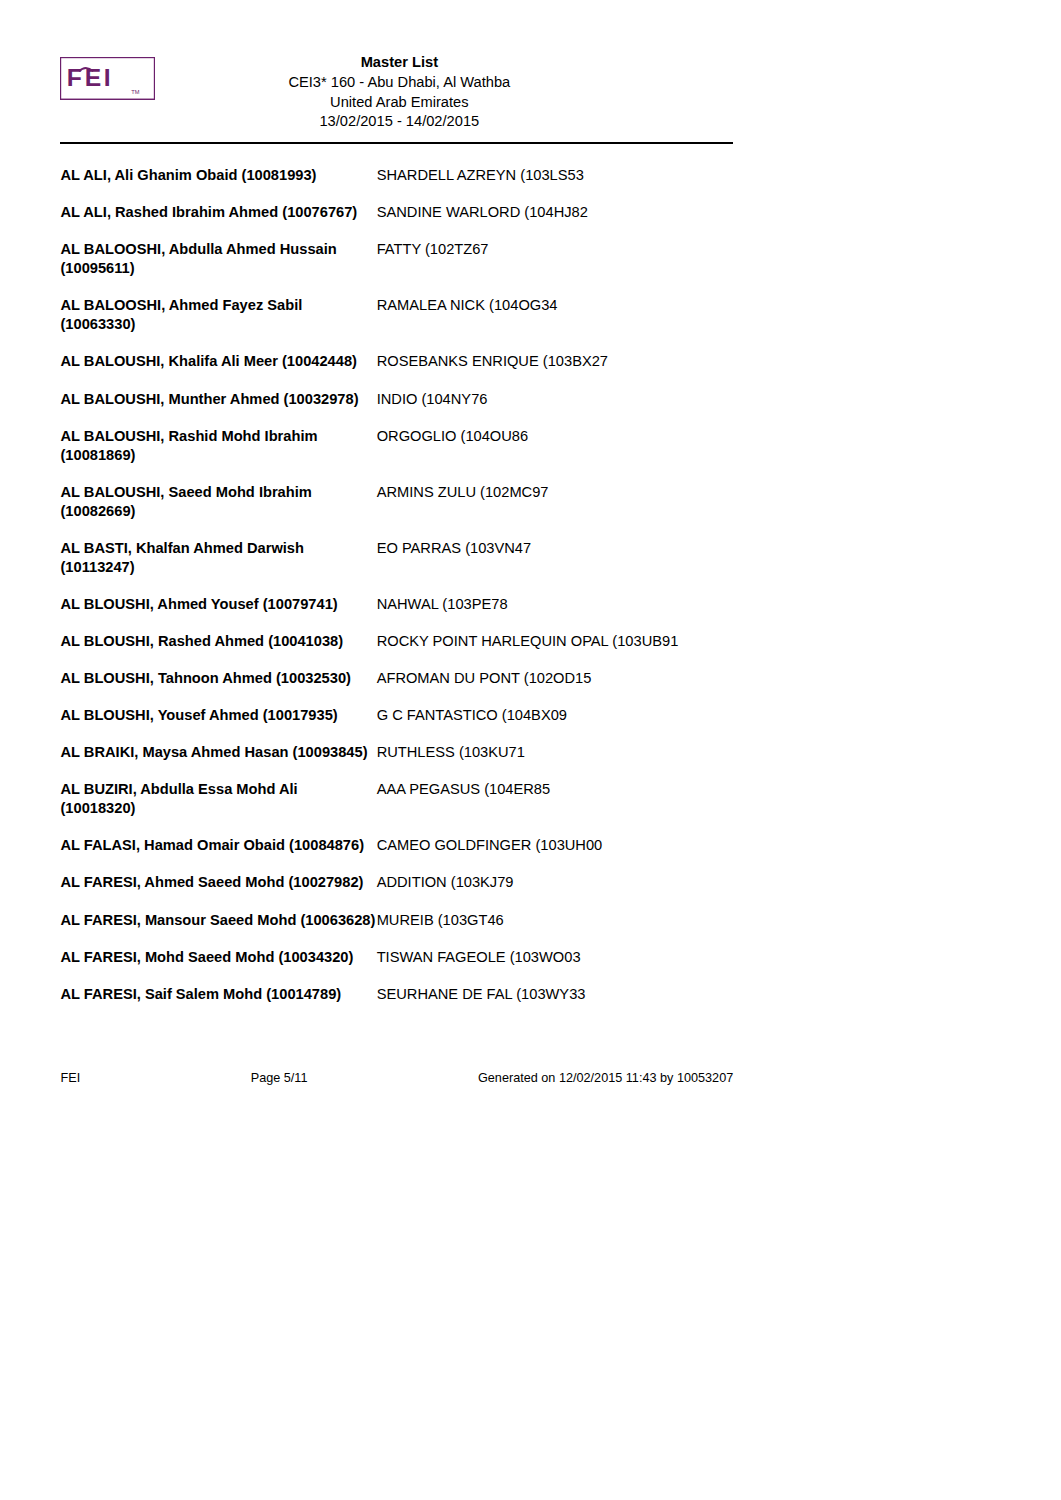F E I TM
Master List
CEI3* 160 - Abu Dhabi, Al Wathba
United Arab Emirates
13/02/2015 - 14/02/2015
| AL ALI, Ali Ghanim Obaid (10081993) | SHARDELL AZREYN (103LS53 |
| AL ALI, Rashed Ibrahim Ahmed (10076767) | SANDINE WARLORD (104HJ82 |
| AL BALOOSHI, Abdulla Ahmed Hussain (10095611) | FATTY (102TZ67 |
| AL BALOOSHI, Ahmed Fayez Sabil (10063330) | RAMALEA NICK (104OG34 |
| AL BALOUSHI, Khalifa Ali Meer (10042448) | ROSEBANKS ENRIQUE (103BX27 |
| AL BALOUSHI, Munther Ahmed (10032978) | INDIO (104NY76 |
| AL BALOUSHI, Rashid Mohd Ibrahim (10081869) | ORGOGLIO (104OU86 |
| AL BALOUSHI, Saeed Mohd Ibrahim (10082669) | ARMINS ZULU (102MC97 |
| AL BASTI, Khalfan Ahmed Darwish (10113247) | EO PARRAS (103VN47 |
| AL BLOUSHI, Ahmed Yousef (10079741) | NAHWAL (103PE78 |
| AL BLOUSHI, Rashed Ahmed (10041038) | ROCKY POINT HARLEQUIN OPAL (103UB91 |
| AL BLOUSHI, Tahnoon Ahmed (10032530) | AFROMAN DU PONT (102OD15 |
| AL BLOUSHI, Yousef Ahmed (10017935) | G C FANTASTICO (104BX09 |
| AL BRAIKI, Maysa Ahmed Hasan (10093845) | RUTHLESS (103KU71 |
| AL BUZIRI, Abdulla Essa Mohd Ali (10018320) | AAA PEGASUS (104ER85 |
| AL FALASI, Hamad Omair Obaid (10084876) | CAMEO GOLDFINGER (103UH00 |
| AL FARESI, Ahmed Saeed Mohd (10027982) | ADDITION (103KJ79 |
| AL FARESI, Mansour Saeed Mohd (10063628) | MUREIB (103GT46 |
| AL FARESI, Mohd Saeed Mohd (10034320) | TISWAN FAGEOLE (103WO03 |
| AL FARESI, Saif Salem Mohd (10014789) | SEURHANE DE FAL (103WY33 |
FEI
Page 5/11
Generated on 12/02/2015 11:43 by 10053207